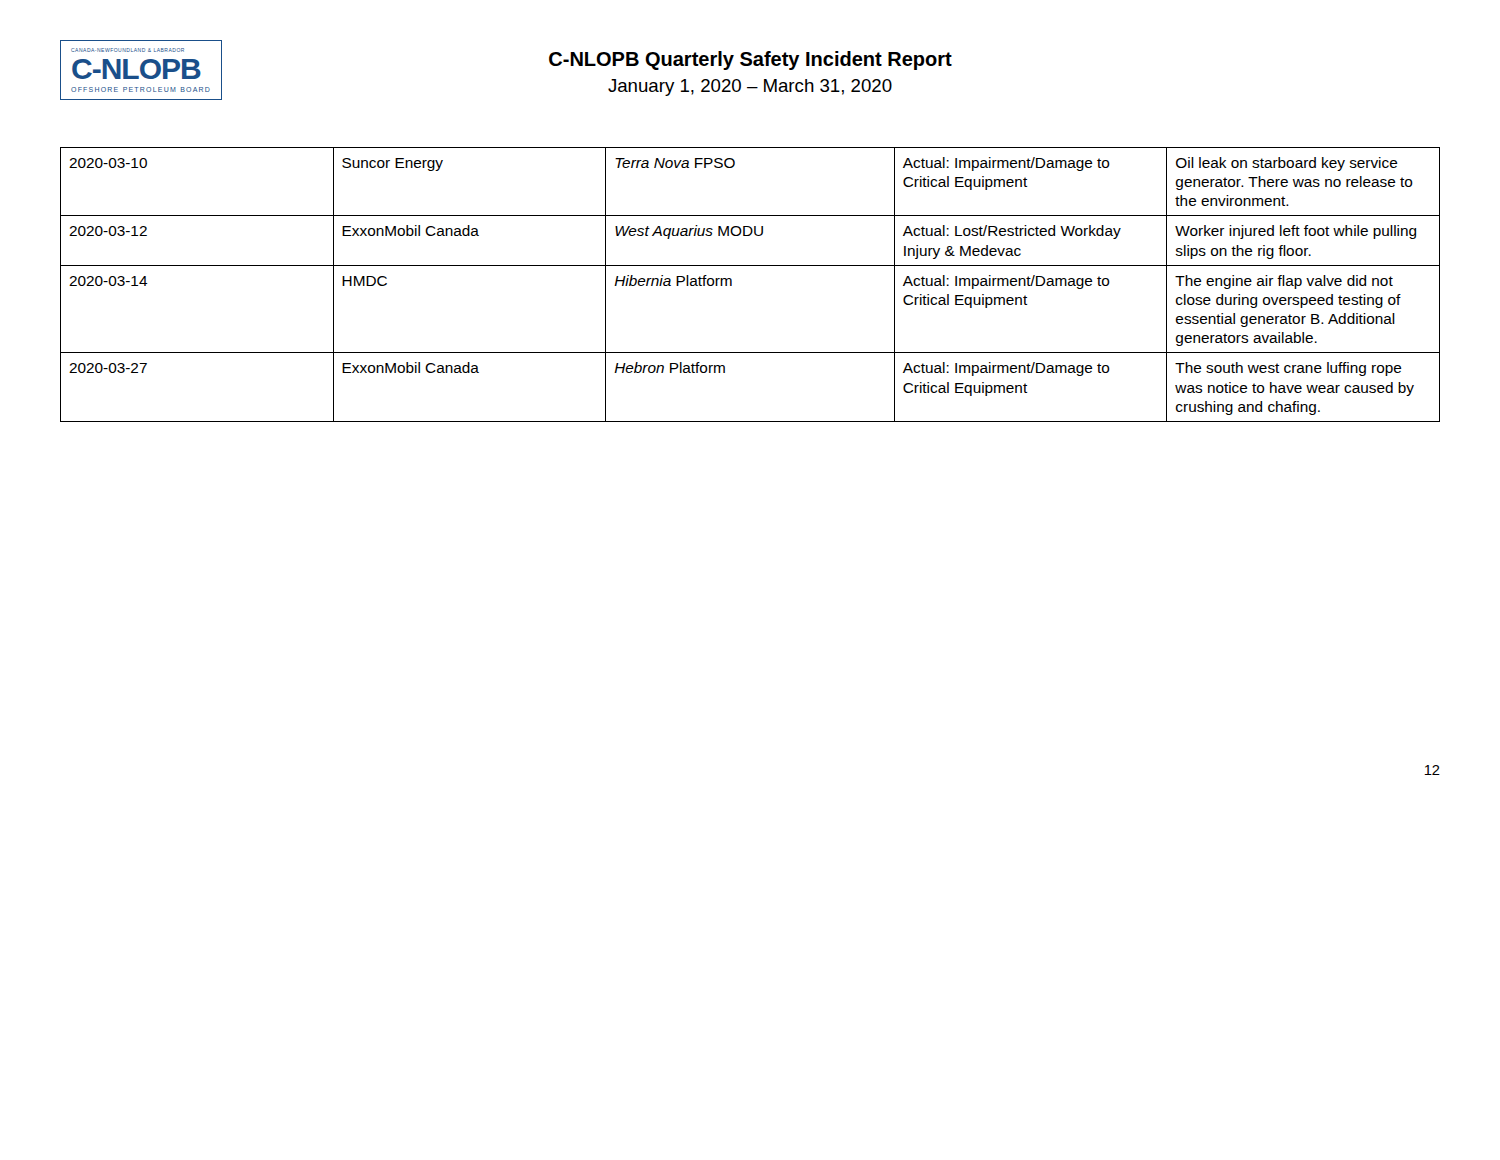CANADA-NEWFOUNDLAND & LABRADOR
C-NLOPB
OFFSHORE PETROLEUM BOARD
C-NLOPB Quarterly Safety Incident Report
January 1, 2020 – March 31, 2020
| 2020-03-10 | Suncor Energy | Terra Nova FPSO | Actual: Impairment/Damage to Critical Equipment | Oil leak on starboard key service generator. There was no release to the environment. |
| 2020-03-12 | ExxonMobil Canada | West Aquarius MODU | Actual: Lost/Restricted Workday Injury & Medevac | Worker injured left foot while pulling slips on the rig floor. |
| 2020-03-14 | HMDC | Hibernia Platform | Actual: Impairment/Damage to Critical Equipment | The engine air flap valve did not close during overspeed testing of essential generator B. Additional generators available. |
| 2020-03-27 | ExxonMobil Canada | Hebron Platform | Actual: Impairment/Damage to Critical Equipment | The south west crane luffing rope was notice to have wear caused by crushing and chafing. |
12